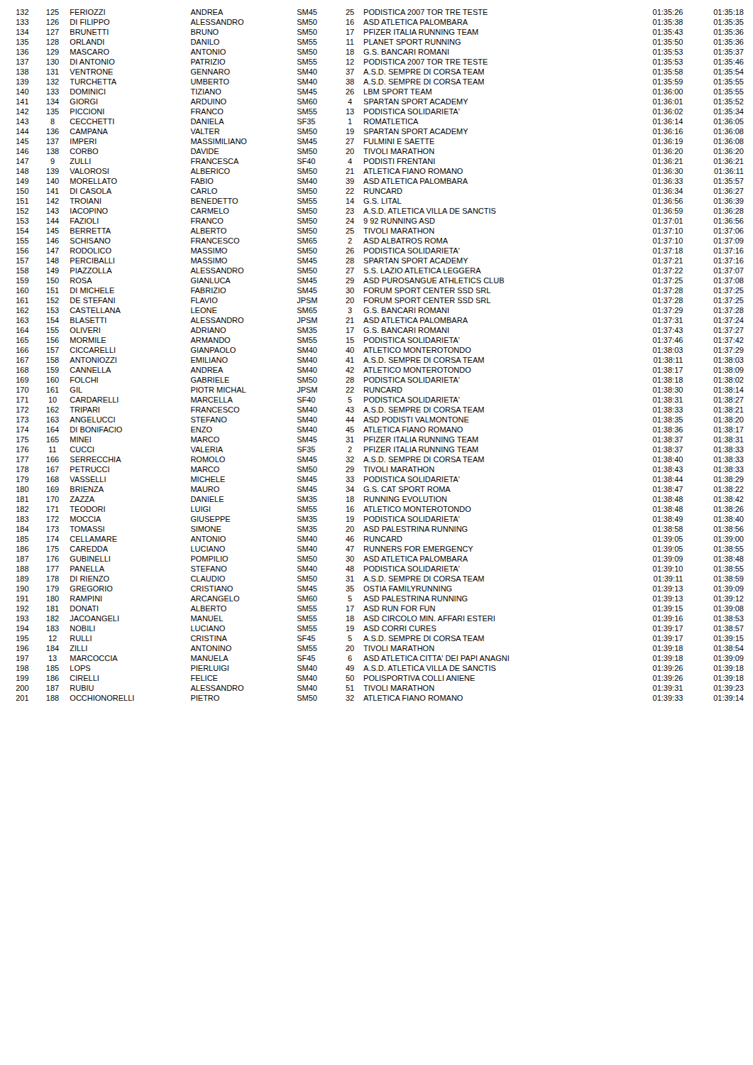| 132 | 125 | FERIOZZI | ANDREA | SM45 | 25 | PODISTICA 2007 TOR TRE TESTE | 01:35:26 | 01:35:18 |
| 133 | 126 | DI FILIPPO | ALESSANDRO | SM50 | 16 | ASD ATLETICA PALOMBARA | 01:35:38 | 01:35:35 |
| 134 | 127 | BRUNETTI | BRUNO | SM50 | 17 | PFIZER ITALIA RUNNING TEAM | 01:35:43 | 01:35:36 |
| 135 | 128 | ORLANDI | DANILO | SM55 | 11 | PLANET SPORT RUNNING | 01:35:50 | 01:35:36 |
| 136 | 129 | MASCARO | ANTONIO | SM50 | 18 | G.S. BANCARI ROMANI | 01:35:53 | 01:35:37 |
| 137 | 130 | DI ANTONIO | PATRIZIO | SM55 | 12 | PODISTICA 2007 TOR TRE TESTE | 01:35:53 | 01:35:46 |
| 138 | 131 | VENTRONE | GENNARO | SM40 | 37 | A.S.D. SEMPRE DI CORSA TEAM | 01:35:58 | 01:35:54 |
| 139 | 132 | TURCHETTA | UMBERTO | SM40 | 38 | A.S.D. SEMPRE DI CORSA TEAM | 01:35:59 | 01:35:55 |
| 140 | 133 | DOMINICI | TIZIANO | SM45 | 26 | LBM SPORT TEAM | 01:36:00 | 01:35:55 |
| 141 | 134 | GIORGI | ARDUINO | SM60 | 4 | SPARTAN SPORT ACADEMY | 01:36:01 | 01:35:52 |
| 142 | 135 | PICCIONI | FRANCO | SM55 | 13 | PODISTICA SOLIDARIETA' | 01:36:02 | 01:35:34 |
| 143 | 8 | CECCHETTI | DANIELA | SF35 | 1 | ROMATLETICA | 01:36:14 | 01:36:05 |
| 144 | 136 | CAMPANA | VALTER | SM50 | 19 | SPARTAN SPORT ACADEMY | 01:36:16 | 01:36:08 |
| 145 | 137 | IMPERI | MASSIMILIANO | SM45 | 27 | FULMINI E SAETTE | 01:36:19 | 01:36:08 |
| 146 | 138 | CORBO | DAVIDE | SM50 | 20 | TIVOLI MARATHON | 01:36:20 | 01:36:20 |
| 147 | 9 | ZULLI | FRANCESCA | SF40 | 4 | PODISTI FRENTANI | 01:36:21 | 01:36:21 |
| 148 | 139 | VALOROSI | ALBERICO | SM50 | 21 | ATLETICA FIANO ROMANO | 01:36:30 | 01:36:11 |
| 149 | 140 | MORELLATO | FABIO | SM40 | 39 | ASD ATLETICA PALOMBARA | 01:36:33 | 01:35:57 |
| 150 | 141 | DI CASOLA | CARLO | SM50 | 22 | RUNCARD | 01:36:34 | 01:36:27 |
| 151 | 142 | TROIANI | BENEDETTO | SM55 | 14 | G.S. LITAL | 01:36:56 | 01:36:39 |
| 152 | 143 | IACOPINO | CARMELO | SM50 | 23 | A.S.D. ATLETICA VILLA DE SANCTIS | 01:36:59 | 01:36:28 |
| 153 | 144 | FAZIOLI | FRANCO | SM50 | 24 | 9 92 RUNNING ASD | 01:37:01 | 01:36:56 |
| 154 | 145 | BERRETTA | ALBERTO | SM50 | 25 | TIVOLI MARATHON | 01:37:10 | 01:37:06 |
| 155 | 146 | SCHISANO | FRANCESCO | SM65 | 2 | ASD ALBATROS ROMA | 01:37:10 | 01:37:09 |
| 156 | 147 | RODOLICO | MASSIMO | SM50 | 26 | PODISTICA SOLIDARIETA' | 01:37:18 | 01:37:16 |
| 157 | 148 | PERCIBALLI | MASSIMO | SM45 | 28 | SPARTAN SPORT ACADEMY | 01:37:21 | 01:37:16 |
| 158 | 149 | PIAZZOLLA | ALESSANDRO | SM50 | 27 | S.S. LAZIO ATLETICA LEGGERA | 01:37:22 | 01:37:07 |
| 159 | 150 | ROSA | GIANLUCA | SM45 | 29 | ASD PUROSANGUE ATHLETICS CLUB | 01:37:25 | 01:37:08 |
| 160 | 151 | DI MICHELE | FABRIZIO | SM45 | 30 | FORUM SPORT CENTER SSD SRL | 01:37:28 | 01:37:25 |
| 161 | 152 | DE STEFANI | FLAVIO | JPSM | 20 | FORUM SPORT CENTER SSD SRL | 01:37:28 | 01:37:25 |
| 162 | 153 | CASTELLANA | LEONE | SM65 | 3 | G.S. BANCARI ROMANI | 01:37:29 | 01:37:28 |
| 163 | 154 | BLASETTI | ALESSANDRO | JPSM | 21 | ASD ATLETICA PALOMBARA | 01:37:31 | 01:37:24 |
| 164 | 155 | OLIVERI | ADRIANO | SM35 | 17 | G.S. BANCARI ROMANI | 01:37:43 | 01:37:27 |
| 165 | 156 | MORMILE | ARMANDO | SM55 | 15 | PODISTICA SOLIDARIETA' | 01:37:46 | 01:37:42 |
| 166 | 157 | CICCARELLI | GIANPAOLO | SM40 | 40 | ATLETICO MONTEROTONDO | 01:38:03 | 01:37:29 |
| 167 | 158 | ANTONIOZZI | EMILIANO | SM40 | 41 | A.S.D. SEMPRE DI CORSA TEAM | 01:38:11 | 01:38:03 |
| 168 | 159 | CANNELLA | ANDREA | SM40 | 42 | ATLETICO MONTEROTONDO | 01:38:17 | 01:38:09 |
| 169 | 160 | FOLCHI | GABRIELE | SM50 | 28 | PODISTICA SOLIDARIETA' | 01:38:18 | 01:38:02 |
| 170 | 161 | GIL | PIOTR MICHAL | JPSM | 22 | RUNCARD | 01:38:30 | 01:38:14 |
| 171 | 10 | CARDARELLI | MARCELLA | SF40 | 5 | PODISTICA SOLIDARIETA' | 01:38:31 | 01:38:27 |
| 172 | 162 | TRIPARI | FRANCESCO | SM40 | 43 | A.S.D. SEMPRE DI CORSA TEAM | 01:38:33 | 01:38:21 |
| 173 | 163 | ANGELUCCI | STEFANO | SM40 | 44 | ASD PODISTI VALMONTONE | 01:38:35 | 01:38:20 |
| 174 | 164 | DI BONIFACIO | ENZO | SM40 | 45 | ATLETICA FIANO ROMANO | 01:38:36 | 01:38:17 |
| 175 | 165 | MINEI | MARCO | SM45 | 31 | PFIZER ITALIA RUNNING TEAM | 01:38:37 | 01:38:31 |
| 176 | 11 | CUCCI | VALERIA | SF35 | 2 | PFIZER ITALIA RUNNING TEAM | 01:38:37 | 01:38:33 |
| 177 | 166 | SERRECCHIA | ROMOLO | SM45 | 32 | A.S.D. SEMPRE DI CORSA TEAM | 01:38:40 | 01:38:33 |
| 178 | 167 | PETRUCCI | MARCO | SM50 | 29 | TIVOLI MARATHON | 01:38:43 | 01:38:33 |
| 179 | 168 | VASSELLI | MICHELE | SM45 | 33 | PODISTICA SOLIDARIETA' | 01:38:44 | 01:38:29 |
| 180 | 169 | BRIENZA | MAURO | SM45 | 34 | G.S. CAT SPORT ROMA | 01:38:47 | 01:38:22 |
| 181 | 170 | ZAZZA | DANIELE | SM35 | 18 | RUNNING EVOLUTION | 01:38:48 | 01:38:42 |
| 182 | 171 | TEODORI | LUIGI | SM55 | 16 | ATLETICO MONTEROTONDO | 01:38:48 | 01:38:26 |
| 183 | 172 | MOCCIA | GIUSEPPE | SM35 | 19 | PODISTICA SOLIDARIETA' | 01:38:49 | 01:38:40 |
| 184 | 173 | TOMASSI | SIMONE | SM35 | 20 | ASD PALESTRINA RUNNING | 01:38:58 | 01:38:56 |
| 185 | 174 | CELLAMARE | ANTONIO | SM40 | 46 | RUNCARD | 01:39:05 | 01:39:00 |
| 186 | 175 | CAREDDA | LUCIANO | SM40 | 47 | RUNNERS FOR EMERGENCY | 01:39:05 | 01:38:55 |
| 187 | 176 | GUBINELLI | POMPILIO | SM50 | 30 | ASD ATLETICA PALOMBARA | 01:39:09 | 01:38:48 |
| 188 | 177 | PANELLA | STEFANO | SM40 | 48 | PODISTICA SOLIDARIETA' | 01:39:10 | 01:38:55 |
| 189 | 178 | DI RIENZO | CLAUDIO | SM50 | 31 | A.S.D. SEMPRE DI CORSA TEAM | 01:39:11 | 01:38:59 |
| 190 | 179 | GREGORIO | CRISTIANO | SM45 | 35 | OSTIA FAMILYRUNNING | 01:39:13 | 01:39:09 |
| 191 | 180 | RAMPINI | ARCANGELO | SM60 | 5 | ASD PALESTRINA RUNNING | 01:39:13 | 01:39:12 |
| 192 | 181 | DONATI | ALBERTO | SM55 | 17 | ASD RUN FOR FUN | 01:39:15 | 01:39:08 |
| 193 | 182 | JACOANGELI | MANUEL | SM55 | 18 | ASD CIRCOLO MIN. AFFARI ESTERI | 01:39:16 | 01:38:53 |
| 194 | 183 | NOBILI | LUCIANO | SM55 | 19 | ASD CORRI CURES | 01:39:17 | 01:38:57 |
| 195 | 12 | RULLI | CRISTINA | SF45 | 5 | A.S.D. SEMPRE DI CORSA TEAM | 01:39:17 | 01:39:15 |
| 196 | 184 | ZILLI | ANTONINO | SM55 | 20 | TIVOLI MARATHON | 01:39:18 | 01:38:54 |
| 197 | 13 | MARCOCCIA | MANUELA | SF45 | 6 | ASD ATLETICA CITTA' DEI PAPI ANAGNI | 01:39:18 | 01:39:09 |
| 198 | 185 | LOPS | PIERLUIGI | SM40 | 49 | A.S.D. ATLETICA VILLA DE SANCTIS | 01:39:26 | 01:39:18 |
| 199 | 186 | CIRELLI | FELICE | SM40 | 50 | POLISPORTIVA COLLI ANIENE | 01:39:26 | 01:39:18 |
| 200 | 187 | RUBIU | ALESSANDRO | SM40 | 51 | TIVOLI MARATHON | 01:39:31 | 01:39:23 |
| 201 | 188 | OCCHIONORELLI | PIETRO | SM50 | 32 | ATLETICA FIANO ROMANO | 01:39:33 | 01:39:14 |